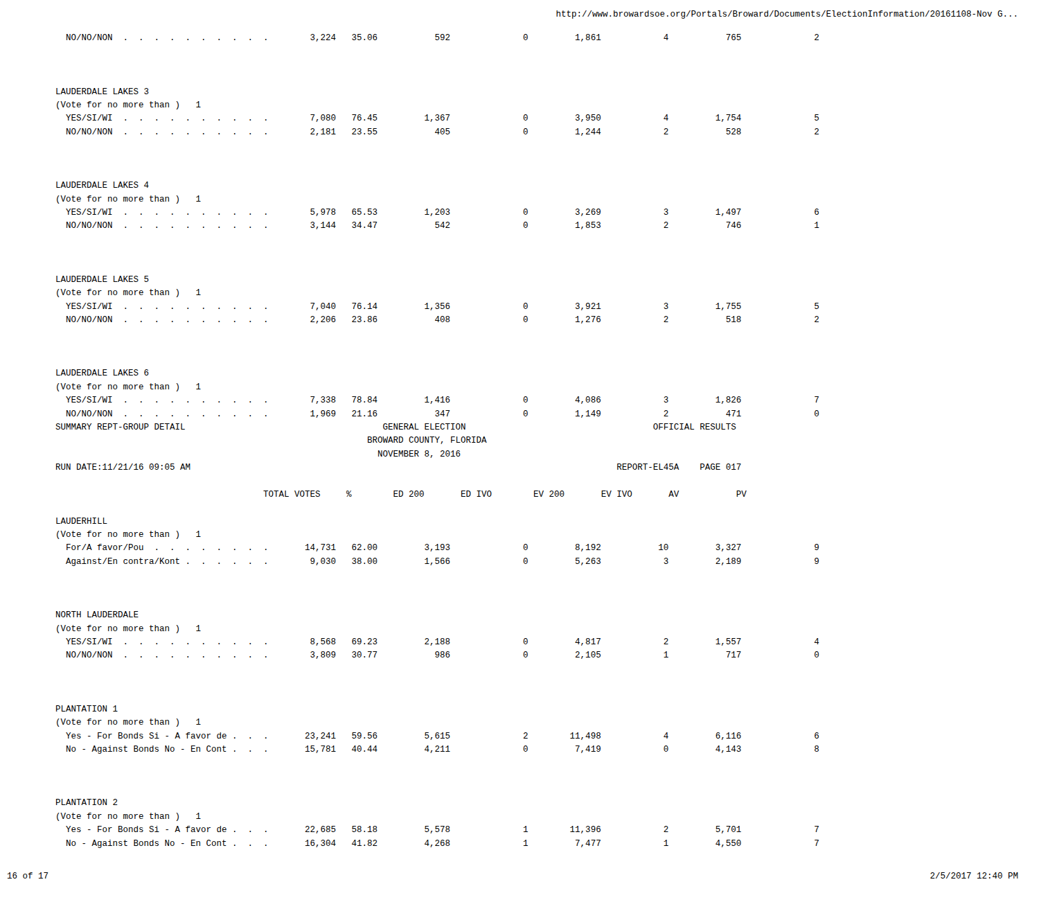http://www.browardsoe.org/Portals/Broward/Documents/ElectionInformation/20161108-Nov G...
  NO/NO/NON  .  .  .  .  .  .  .  .  .  .        3,224   35.06           592              0         1,861            4           765              2



LAUDERDALE LAKES 3
(Vote for no more than )   1
  YES/SI/WI  .  .  .  .  .  .  .  .  .  .        7,080   76.45         1,367              0         3,950            4         1,754              5
  NO/NO/NON  .  .  .  .  .  .  .  .  .  .        2,181   23.55           405              0         1,244            2           528              2



LAUDERDALE LAKES 4
(Vote for no more than )   1
  YES/SI/WI  .  .  .  .  .  .  .  .  .  .        5,978   65.53         1,203              0         3,269            3         1,497              6
  NO/NO/NON  .  .  .  .  .  .  .  .  .  .        3,144   34.47           542              0         1,853            2           746              1



LAUDERDALE LAKES 5
(Vote for no more than )   1
  YES/SI/WI  .  .  .  .  .  .  .  .  .  .        7,040   76.14         1,356              0         3,921            3         1,755              5
  NO/NO/NON  .  .  .  .  .  .  .  .  .  .        2,206   23.86           408              0         1,276            2           518              2



LAUDERDALE LAKES 6
(Vote for no more than )   1
  YES/SI/WI  .  .  .  .  .  .  .  .  .  .        7,338   78.84         1,416              0         4,086            3         1,826              7
  NO/NO/NON  .  .  .  .  .  .  .  .  .  .        1,969   21.16           347              0         1,149            2           471              0
SUMMARY REPT-GROUP DETAIL                                      GENERAL ELECTION                                    OFFICIAL RESULTS
                                                            BROWARD COUNTY, FLORIDA
                                                              NOVEMBER 8, 2016
RUN DATE:11/21/16 09:05 AM                                                                                  REPORT-EL45A    PAGE 017

                                        TOTAL VOTES     %        ED 200       ED IVO        EV 200       EV IVO       AV           PV

LAUDERHILL
(Vote for no more than )   1
  For/A favor/Pou  .  .  .  .  .  .  .  .       14,731   62.00         3,193              0         8,192           10         3,327              9
  Against/En contra/Kont .  .  .  .  .  .        9,030   38.00         1,566              0         5,263            3         2,189              9



NORTH LAUDERDALE
(Vote for no more than )   1
  YES/SI/WI  .  .  .  .  .  .  .  .  .  .        8,568   69.23         2,188              0         4,817            2         1,557              4
  NO/NO/NON  .  .  .  .  .  .  .  .  .  .        3,809   30.77           986              0         2,105            1           717              0



PLANTATION 1
(Vote for no more than )   1
  Yes - For Bonds Si - A favor de .  .  .       23,241   59.56         5,615              2        11,498            4         6,116              6
  No - Against Bonds No - En Cont .  .  .       15,781   40.44         4,211              0         7,419            0         4,143              8



PLANTATION 2
(Vote for no more than )   1
  Yes - For Bonds Si - A favor de .  .  .       22,685   58.18         5,578              1        11,396            2         5,701              7
  No - Against Bonds No - En Cont .  .  .       16,304   41.82         4,268              1         7,477            1         4,550              7
16 of 17 2/5/2017 12:40 PM